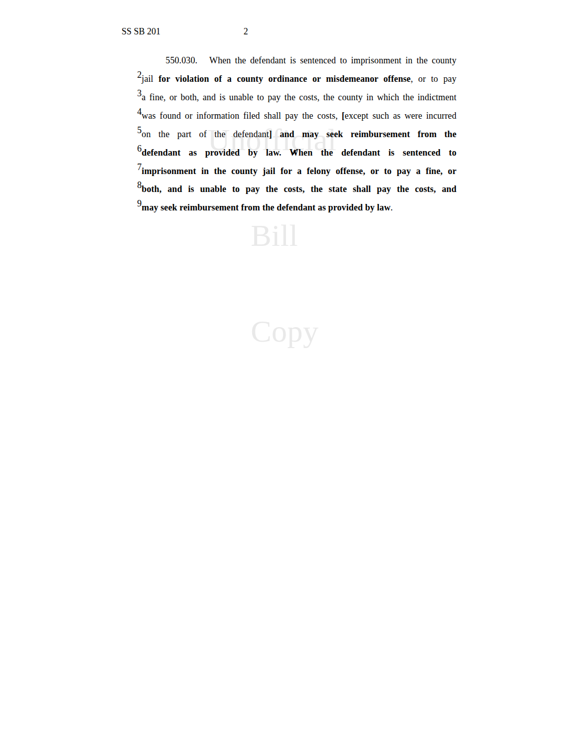Unofficial
Bill
Copy
✓
SS SB 201 2
| | 550.030. When the defendant is sentenced to imprisonment in the county |
| 2 | jail for violation of a county ordinance or misdemeanor offense , or to pay |
| 3 | a fine, or both, and is unable to pay the costs, the county in which the indictment |
| 4 | was found or information filed shall pay the costs, [ except such as were incurred |
| 5 | on the part of the defendant ] and may seek reimbursement from the |
| 6 | defendant as provided by law. When the defendant is sentenced to |
| 7 | imprisonment in the county jail for a felony offense, or to pay a fine, or |
| 8 | both, and is unable to pay the costs, the state shall pay the costs, and |
| 9 | may seek reimbursement from the defendant as provided by law . |